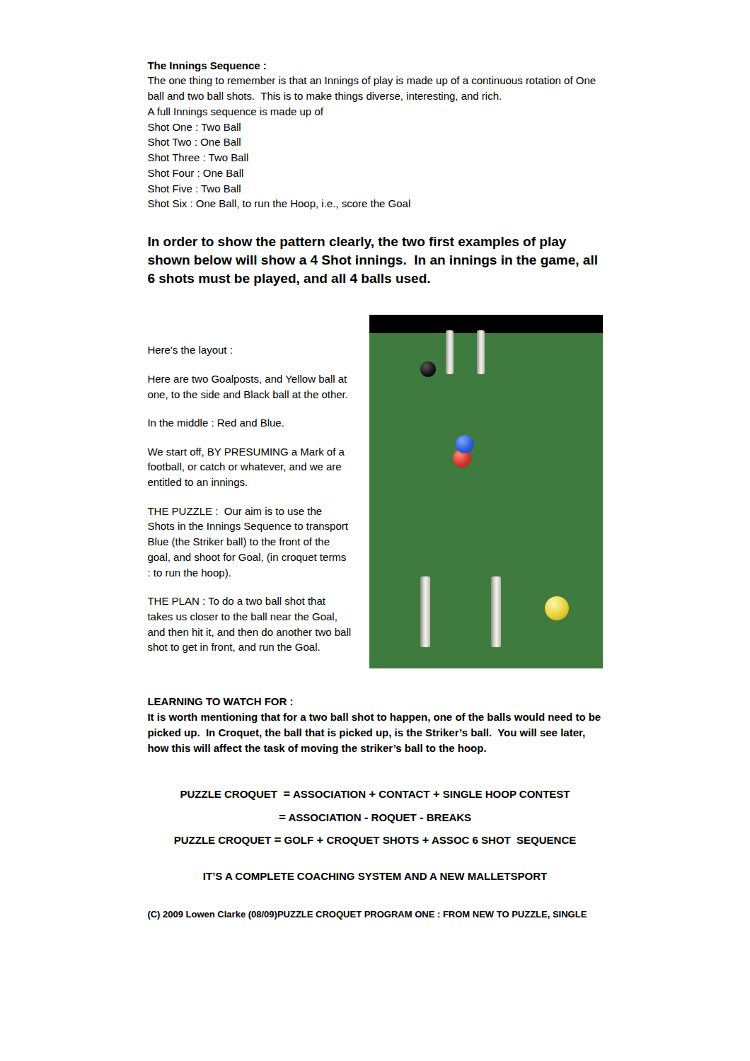The Innings Sequence :
The one thing to remember is that an Innings of play is made up of a continuous rotation of One ball and two ball shots. This is to make things diverse, interesting, and rich.
A full Innings sequence is made up of
Shot One : Two Ball
Shot Two : One Ball
Shot Three : Two Ball
Shot Four : One Ball
Shot Five : Two Ball
Shot Six : One Ball, to run the Hoop, i.e., score the Goal
In order to show the pattern clearly, the two first examples of play shown below will show a 4 Shot innings. In an innings in the game, all 6 shots must be played, and all 4 balls used.
Here's the layout :
Here are two Goalposts, and Yellow ball at one, to the side and Black ball at the other.
In the middle : Red and Blue.
We start off, BY PRESUMING a Mark of a football, or catch or whatever, and we are entitled to an innings.
THE PUZZLE : Our aim is to use the Shots in the Innings Sequence to transport Blue (the Striker ball) to the front of the goal, and shoot for Goal, (in croquet terms : to run the hoop).
THE PLAN : To do a two ball shot that takes us closer to the ball near the Goal, and then hit it, and then do another two ball shot to get in front, and run the Goal.
LEARNING TO WATCH FOR :
It is worth mentioning that for a two ball shot to happen, one of the balls would need to be picked up. In Croquet, the ball that is picked up, is the Striker’s ball. You will see later, how this will affect the task of moving the striker’s ball to the hoop.
PUZZLE CROQUET = ASSOCIATION + CONTACT + SINGLE HOOP CONTEST = ASSOCIATION - ROQUET - BREAKS PUZZLE CROQUET = GOLF + CROQUET SHOTS + ASSOC 6 SHOT SEQUENCE
IT’S A COMPLETE COACHING SYSTEM AND A NEW MALLETSPORT
(C) 2009 Lowen Clarke (08/09)PUZZLE CROQUET PROGRAM ONE : FROM NEW TO PUZZLE, SINGLE